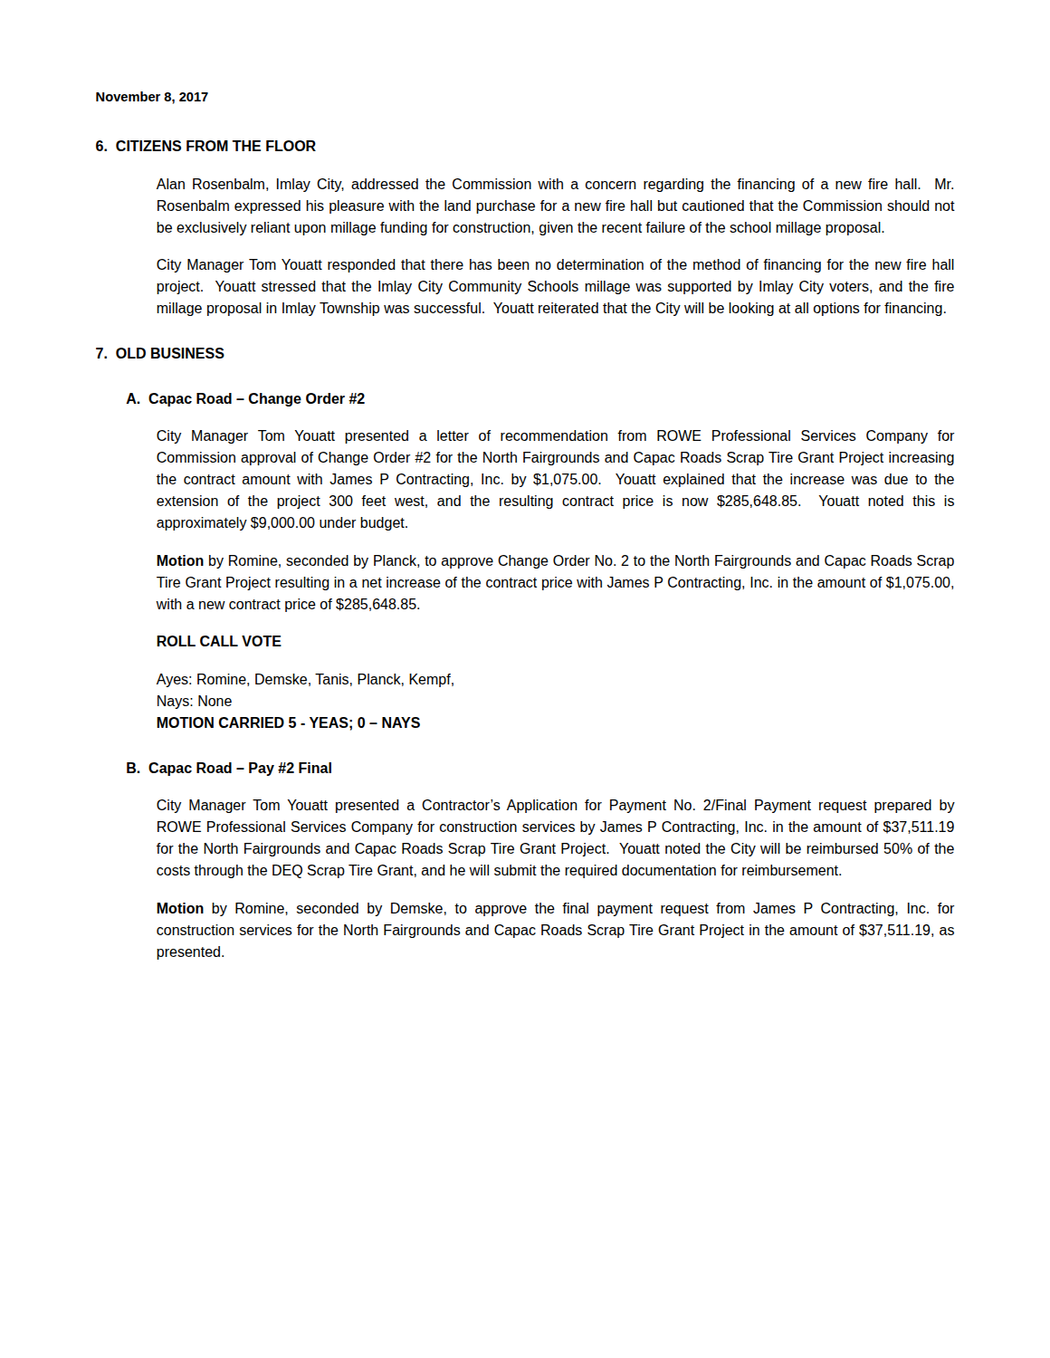November 8, 2017
6. CITIZENS FROM THE FLOOR
Alan Rosenbalm, Imlay City, addressed the Commission with a concern regarding the financing of a new fire hall. Mr. Rosenbalm expressed his pleasure with the land purchase for a new fire hall but cautioned that the Commission should not be exclusively reliant upon millage funding for construction, given the recent failure of the school millage proposal.
City Manager Tom Youatt responded that there has been no determination of the method of financing for the new fire hall project. Youatt stressed that the Imlay City Community Schools millage was supported by Imlay City voters, and the fire millage proposal in Imlay Township was successful. Youatt reiterated that the City will be looking at all options for financing.
7. OLD BUSINESS
A. Capac Road – Change Order #2
City Manager Tom Youatt presented a letter of recommendation from ROWE Professional Services Company for Commission approval of Change Order #2 for the North Fairgrounds and Capac Roads Scrap Tire Grant Project increasing the contract amount with James P Contracting, Inc. by $1,075.00. Youatt explained that the increase was due to the extension of the project 300 feet west, and the resulting contract price is now $285,648.85. Youatt noted this is approximately $9,000.00 under budget.
Motion by Romine, seconded by Planck, to approve Change Order No. 2 to the North Fairgrounds and Capac Roads Scrap Tire Grant Project resulting in a net increase of the contract price with James P Contracting, Inc. in the amount of $1,075.00, with a new contract price of $285,648.85.
ROLL CALL VOTE
Ayes: Romine, Demske, Tanis, Planck, Kempf,
Nays: None
MOTION CARRIED 5 - YEAS; 0 – NAYS
B. Capac Road – Pay #2 Final
City Manager Tom Youatt presented a Contractor’s Application for Payment No. 2/Final Payment request prepared by ROWE Professional Services Company for construction services by James P Contracting, Inc. in the amount of $37,511.19 for the North Fairgrounds and Capac Roads Scrap Tire Grant Project. Youatt noted the City will be reimbursed 50% of the costs through the DEQ Scrap Tire Grant, and he will submit the required documentation for reimbursement.
Motion by Romine, seconded by Demske, to approve the final payment request from James P Contracting, Inc. for construction services for the North Fairgrounds and Capac Roads Scrap Tire Grant Project in the amount of $37,511.19, as presented.